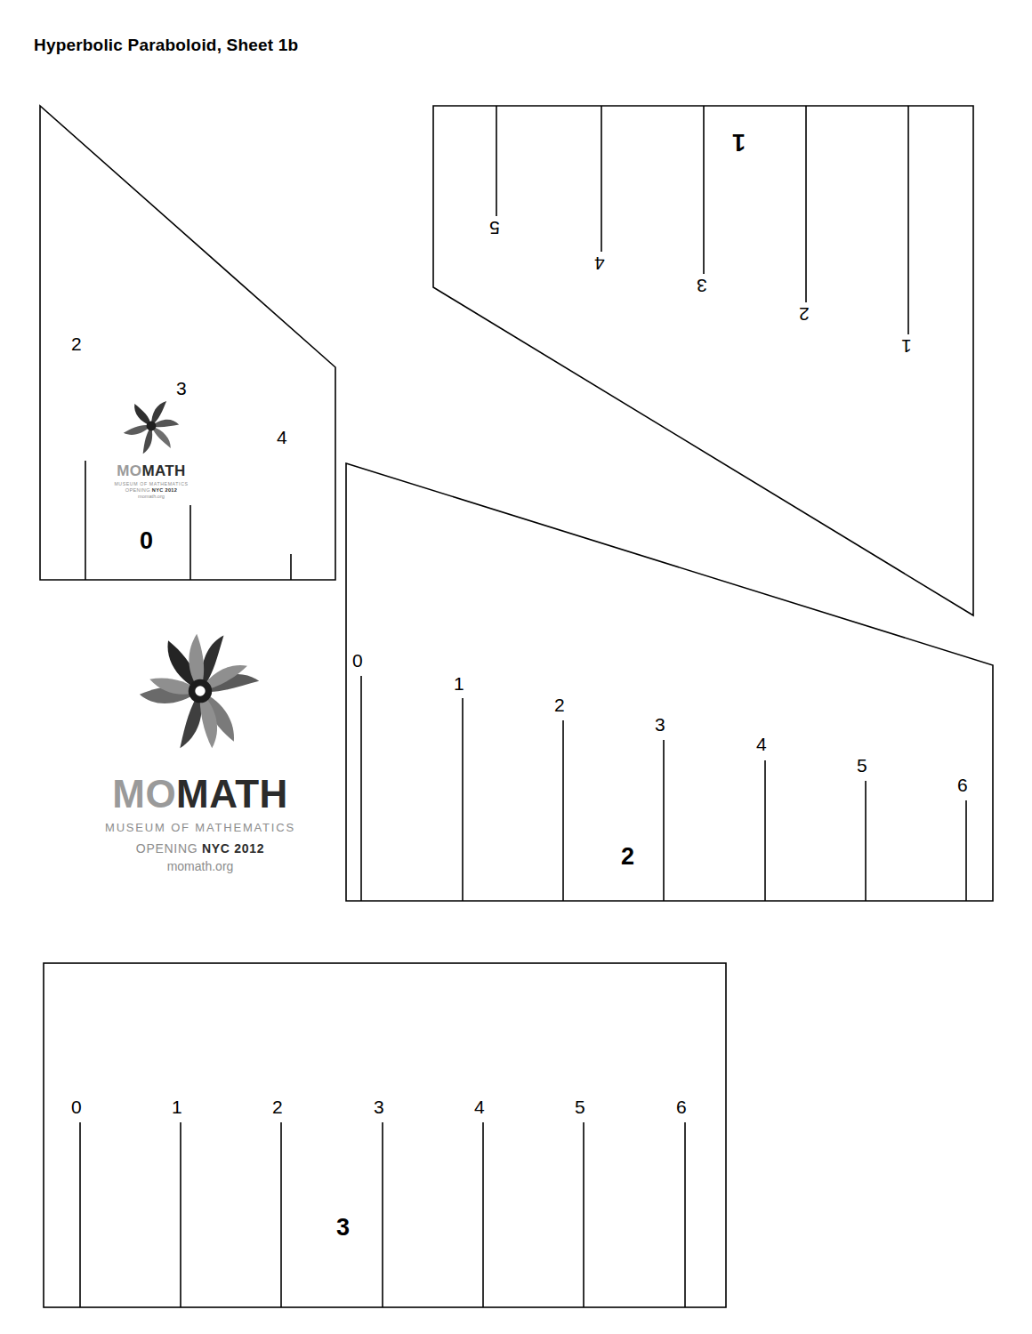Hyperbolic Paraboloid, Sheet 1b
2 3 4
MO MATH
MUSEUM OF MATHEMATICS
OPENING NYC 2012
momath.org
0
5 4 3 2 1 1
0 1 2 3 4 5 6 2
MO MATH
MUSEUM OF MATHEMATICS
OPENING NYC 2012
momath.org
0 1 2 3 4 5 6 3